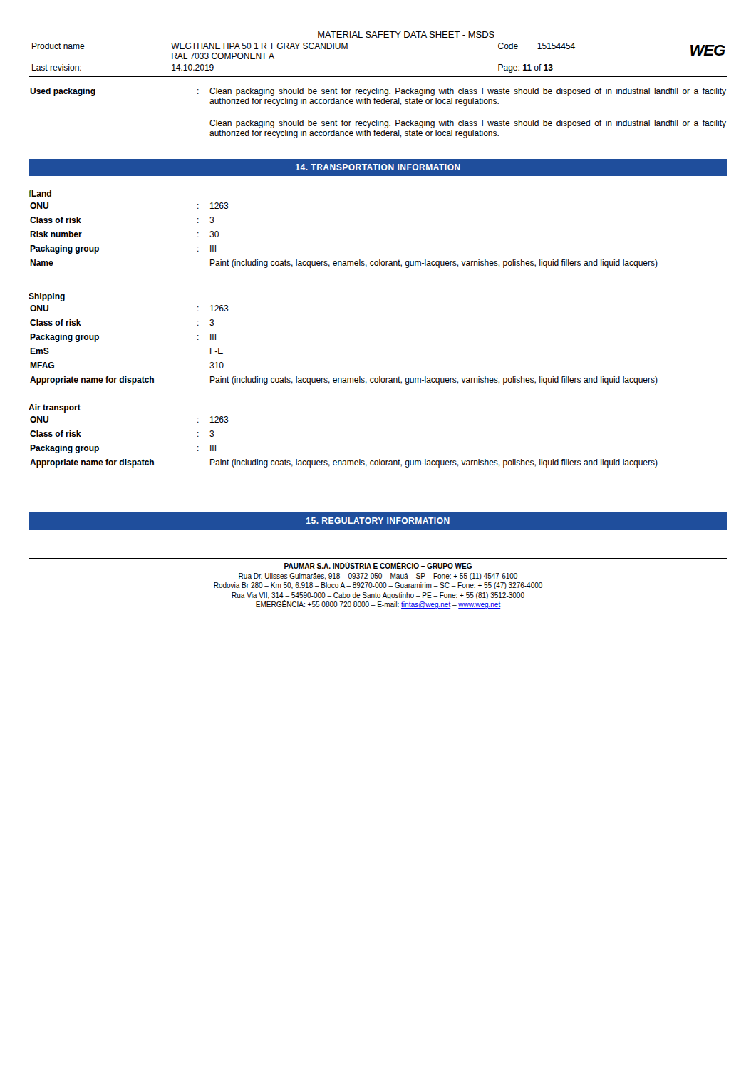| | MATERIAL SAFETY DATA SHEET - MSDS | |
| Product name | WEGTHANE HPA 50 1 R T GRAY SCANDIUM RAL 7033 COMPONENT A | Code 15154454 | WEG |
| Last revision: | 14.10.2019 | Page: 11 of 13 |
| Used packaging | : | Clean packaging should be sent for recycling. Packaging with class I waste should be disposed of in industrial landfill or a facility authorized for recycling in accordance with federal, state or local regulations. |
| | | Clean packaging should be sent for recycling. Packaging with class I waste should be disposed of in industrial landfill or a facility authorized for recycling in accordance with federal, state or local regulations. |
14. TRANSPORTATION INFORMATION
f Land
| ONU | : | 1263 |
| Class of risk | : | 3 |
| Risk number | : | 30 |
| Packaging group | : | III |
| Name | | Paint (including coats, lacquers, enamels, colorant, gum-lacquers, varnishes, polishes, liquid fillers and liquid lacquers) |
Shipping
| ONU | : | 1263 |
| Class of risk | : | 3 |
| Packaging group | : | III |
| EmS | | F-E |
| MFAG | | 310 |
| Appropriate name for dispatch | | Paint (including coats, lacquers, enamels, colorant, gum-lacquers, varnishes, polishes, liquid fillers and liquid lacquers) |
Air transport
| ONU | : | 1263 |
| Class of risk | : | 3 |
| Packaging group | : | III |
| Appropriate name for dispatch | | Paint (including coats, lacquers, enamels, colorant, gum-lacquers, varnishes, polishes, liquid fillers and liquid lacquers) |
15. REGULATORY INFORMATION
PAUMAR S.A. INDÚSTRIA E COMÉRCIO – GRUPO WEG
Rua Dr. Ulisses Guimarães, 918 – 09372-050 – Mauá – SP – Fone: + 55 (11) 4547-6100
Rodovia Br 280 – Km 50, 6.918 – Bloco A – 89270-000 – Guaramirim – SC – Fone: + 55 (47) 3276-4000
Rua Via VII, 314 – 54590-000 – Cabo de Santo Agostinho – PE – Fone: + 55 (81) 3512-3000
EMERGÊNCIA: +55 0800 720 8000 – E-mail: tintas@weg.net – www.weg.net